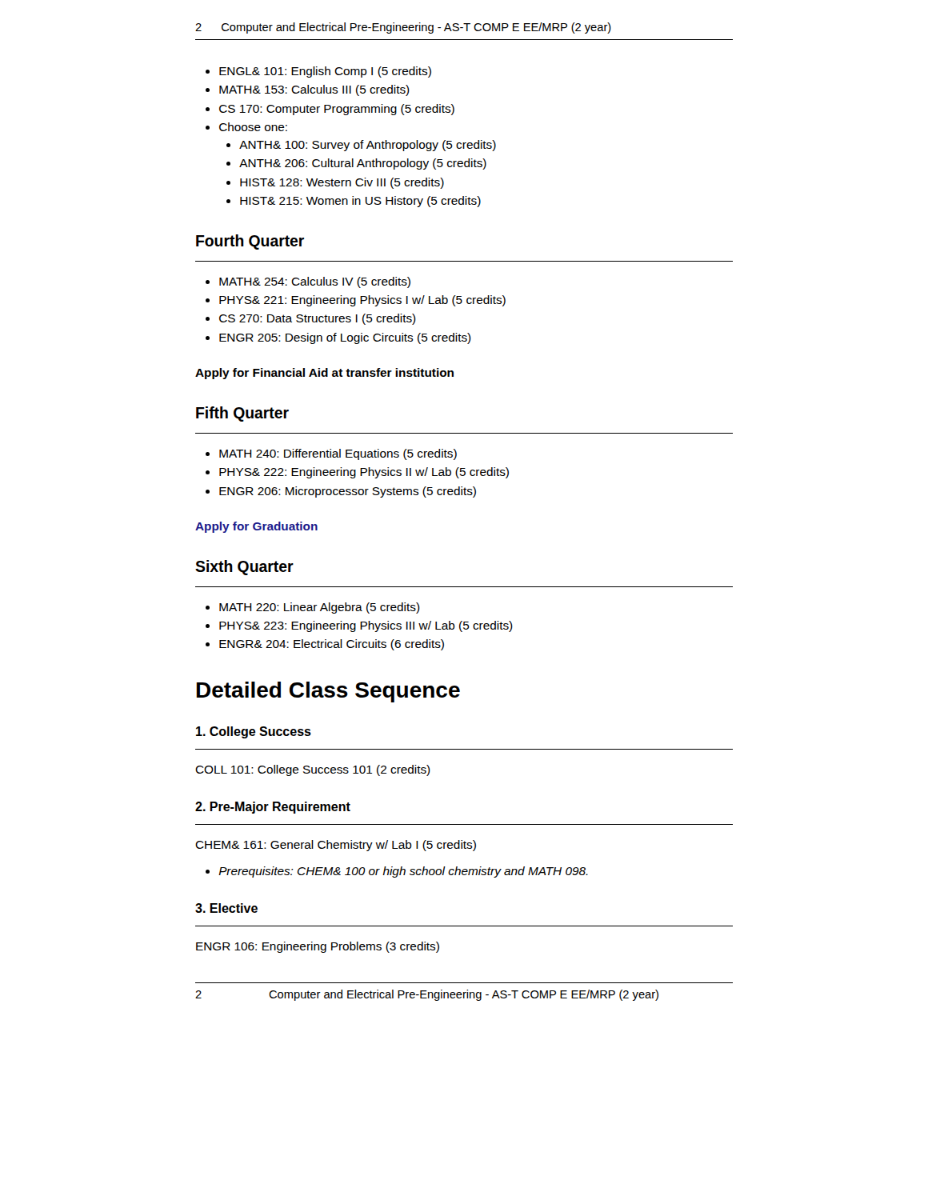2 Computer and Electrical Pre-Engineering - AS-T COMP E EE/MRP (2 year)
ENGL& 101: English Comp I (5 credits)
MATH& 153: Calculus III (5 credits)
CS 170: Computer Programming (5 credits)
Choose one:
ANTH& 100: Survey of Anthropology (5 credits)
ANTH& 206: Cultural Anthropology (5 credits)
HIST& 128: Western Civ III (5 credits)
HIST& 215: Women in US History (5 credits)
Fourth Quarter
MATH& 254: Calculus IV (5 credits)
PHYS& 221: Engineering Physics I w/ Lab (5 credits)
CS 270: Data Structures I (5 credits)
ENGR 205: Design of Logic Circuits (5 credits)
Apply for Financial Aid at transfer institution
Fifth Quarter
MATH 240: Differential Equations (5 credits)
PHYS& 222: Engineering Physics II w/ Lab (5 credits)
ENGR 206: Microprocessor Systems (5 credits)
Apply for Graduation
Sixth Quarter
MATH 220: Linear Algebra (5 credits)
PHYS& 223: Engineering Physics III w/ Lab (5 credits)
ENGR& 204: Electrical Circuits (6 credits)
Detailed Class Sequence
1. College Success
COLL 101: College Success 101 (2 credits)
2. Pre-Major Requirement
CHEM& 161: General Chemistry w/ Lab I (5 credits)
Prerequisites: CHEM& 100 or high school chemistry and MATH 098.
3. Elective
ENGR 106: Engineering Problems (3 credits)
2 Computer and Electrical Pre-Engineering - AS-T COMP E EE/MRP (2 year)